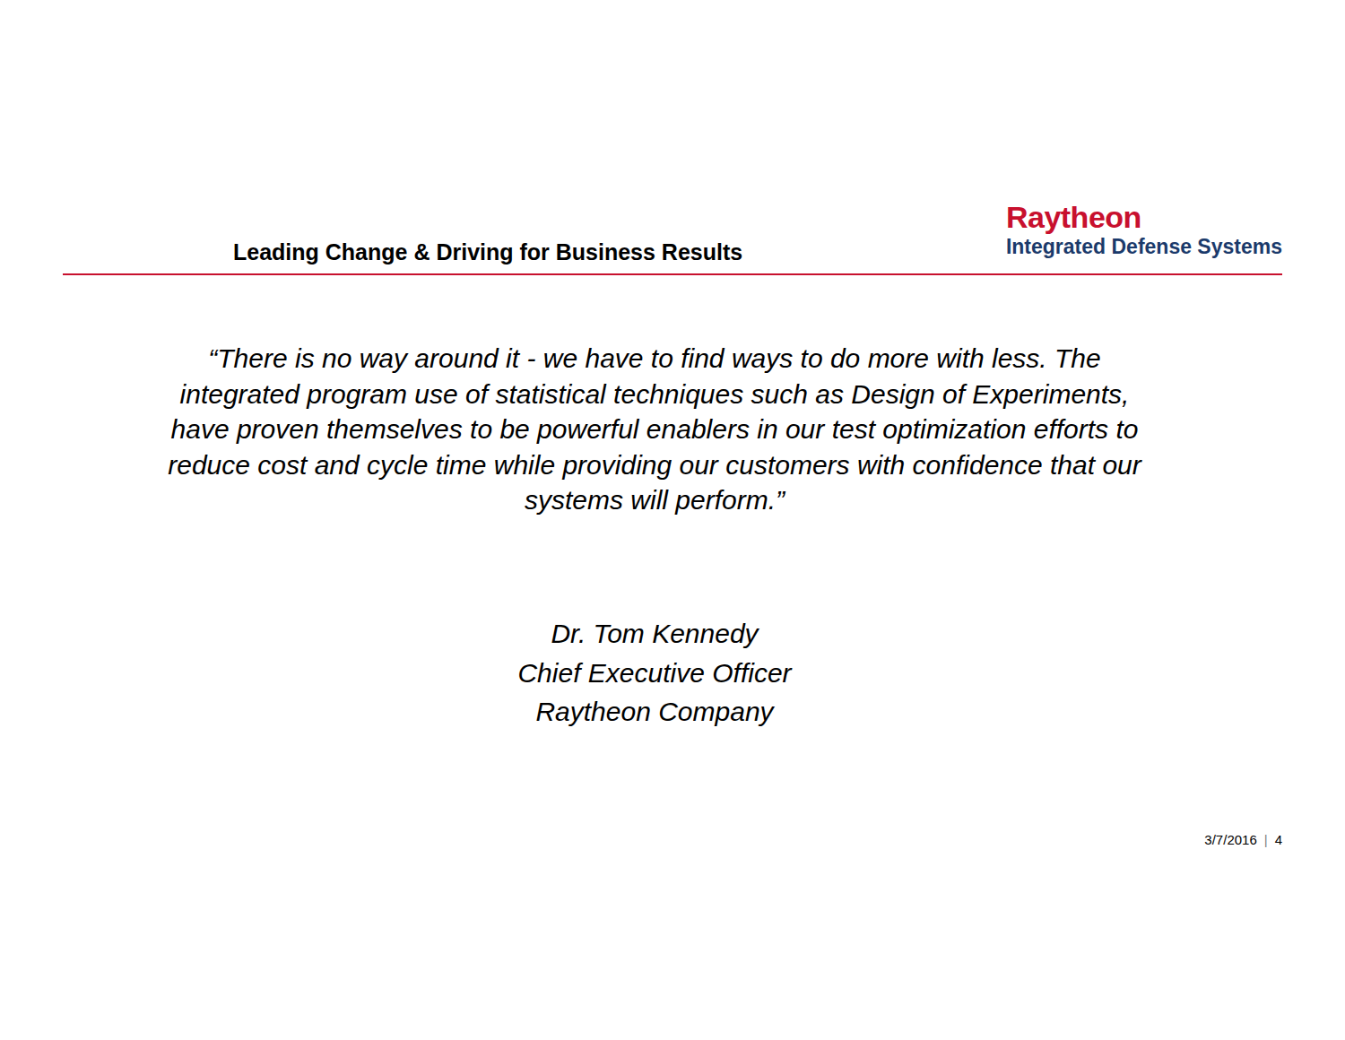Leading Change & Driving for Business Results
Raytheon
Integrated Defense Systems
“There is no way around it - we have to find ways to do more with less. The integrated program use of statistical techniques such as Design of Experiments, have proven themselves to be powerful enablers in our test optimization efforts to reduce cost and cycle time while providing our customers with confidence that our systems will perform.”
Dr. Tom Kennedy
Chief Executive Officer
Raytheon Company
3/7/2016|4